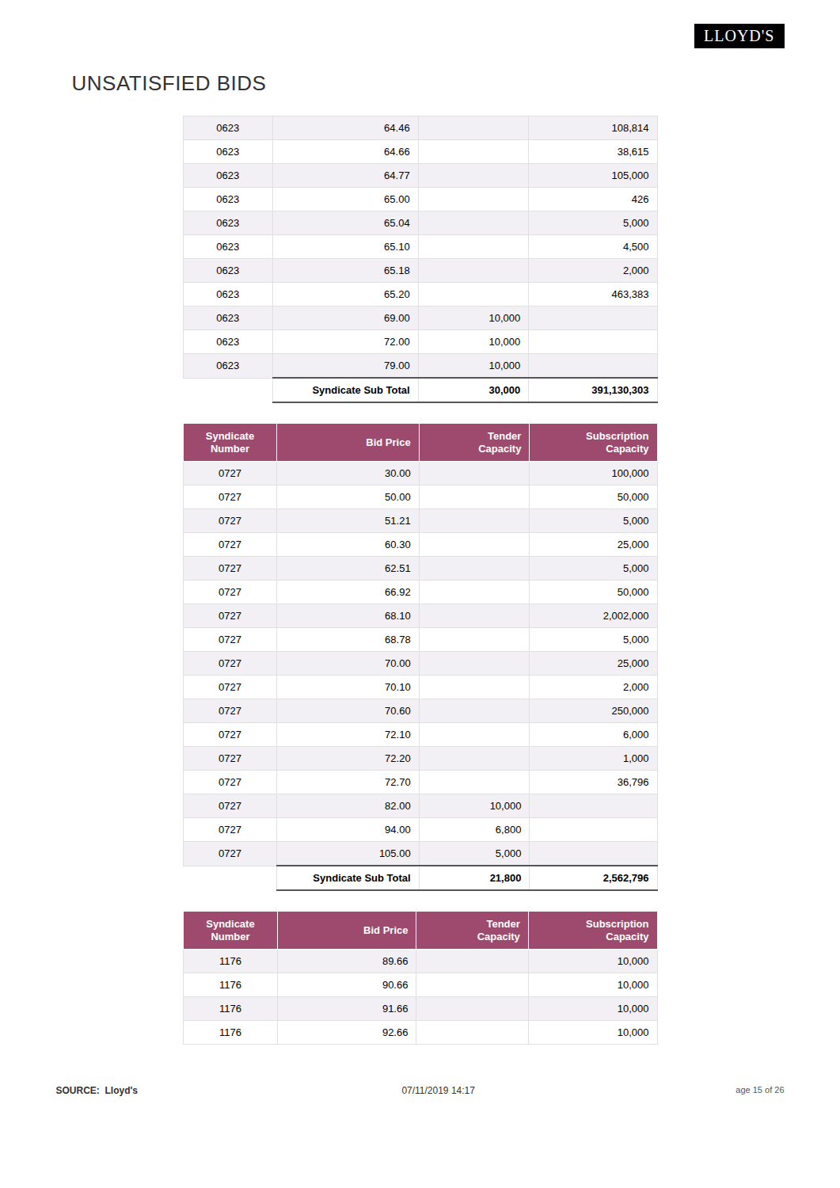LLOYD'S
UNSATISFIED BIDS
| 0623 | 64.46 | | 108,814 |
| 0623 | 64.66 | | 38,615 |
| 0623 | 64.77 | | 105,000 |
| 0623 | 65.00 | | 426 |
| 0623 | 65.04 | | 5,000 |
| 0623 | 65.10 | | 4,500 |
| 0623 | 65.18 | | 2,000 |
| 0623 | 65.20 | | 463,383 |
| 0623 | 69.00 | 10,000 | |
| 0623 | 72.00 | 10,000 | |
| 0623 | 79.00 | 10,000 | |
| | Syndicate Sub Total | 30,000 | 391,130,303 |
| Syndicate Number | Bid Price | Tender Capacity | Subscription Capacity |
| --- | --- | --- | --- |
| 0727 | 30.00 | | 100,000 |
| 0727 | 50.00 | | 50,000 |
| 0727 | 51.21 | | 5,000 |
| 0727 | 60.30 | | 25,000 |
| 0727 | 62.51 | | 5,000 |
| 0727 | 66.92 | | 50,000 |
| 0727 | 68.10 | | 2,002,000 |
| 0727 | 68.78 | | 5,000 |
| 0727 | 70.00 | | 25,000 |
| 0727 | 70.10 | | 2,000 |
| 0727 | 70.60 | | 250,000 |
| 0727 | 72.10 | | 6,000 |
| 0727 | 72.20 | | 1,000 |
| 0727 | 72.70 | | 36,796 |
| 0727 | 82.00 | 10,000 | |
| 0727 | 94.00 | 6,800 | |
| 0727 | 105.00 | 5,000 | |
| | Syndicate Sub Total | 21,800 | 2,562,796 |
| Syndicate Number | Bid Price | Tender Capacity | Subscription Capacity |
| --- | --- | --- | --- |
| 1176 | 89.66 | | 10,000 |
| 1176 | 90.66 | | 10,000 |
| 1176 | 91.66 | | 10,000 |
| 1176 | 92.66 | | 10,000 |
SOURCE: Lloyd's 07/11/2019 14:17 age 15 of 26